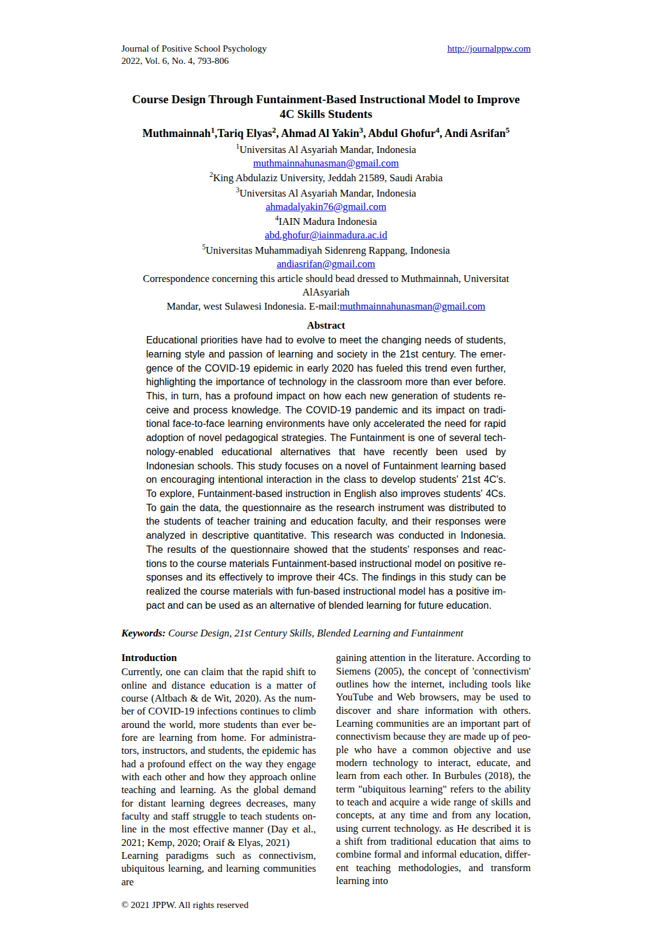Journal of Positive School Psychology
2022, Vol. 6, No. 4, 793-806
http://journalppw.com
Course Design Through Funtainment-Based Instructional Model to Improve
4C Skills Students
Muthmainnah1,Tariq Elyas2, Ahmad Al Yakin3, Abdul Ghofur4, Andi Asrifan5
1Universitas Al Asyariah Mandar, Indonesia
muthmainnahunasman@gmail.com
2King Abdulaziz University, Jeddah 21589, Saudi Arabia
3Universitas Al Asyariah Mandar, Indonesia
ahmadalyakin76@gmail.com
4IAIN Madura Indonesia
abd.ghofur@iainmadura.ac.id
5Universitas Muhammadiyah Sidenreng Rappang, Indonesia
andiasrifan@gmail.com
Correspondence concerning this article should bead dressed to Muthmainnah, Universitat AlAsyariah
Mandar, west Sulawesi Indonesia. E-mail:muthmainnahunasman@gmail.com
Abstract
Educational priorities have had to evolve to meet the changing needs of students, learning style and passion of learning and society in the 21st century. The emergence of the COVID-19 epidemic in early 2020 has fueled this trend even further, highlighting the importance of technology in the classroom more than ever before. This, in turn, has a profound impact on how each new generation of students receive and process knowledge. The COVID-19 pandemic and its impact on traditional face-to-face learning environments have only accelerated the need for rapid adoption of novel pedagogical strategies. The Funtainment is one of several technology-enabled educational alternatives that have recently been used by Indonesian schools. This study focuses on a novel of Funtainment learning based on encouraging intentional interaction in the class to develop students' 21st 4C's. To explore, Funtainment-based instruction in English also improves students' 4Cs. To gain the data, the questionnaire as the research instrument was distributed to the students of teacher training and education faculty, and their responses were analyzed in descriptive quantitative. This research was conducted in Indonesia. The results of the questionnaire showed that the students' responses and reactions to the course materials Funtainment-based instructional model on positive responses and its effectively to improve their 4Cs. The findings in this study can be realized the course materials with fun-based instructional model has a positive impact and can be used as an alternative of blended learning for future education.
Keywords: Course Design, 21st Century Skills, Blended Learning and Funtainment
Introduction
Currently, one can claim that the rapid shift to online and distance education is a matter of course (Altbach & de Wit, 2020). As the number of COVID-19 infections continues to climb around the world, more students than ever before are learning from home. For administrators, instructors, and students, the epidemic has had a profound effect on the way they engage with each other and how they approach online teaching and learning. As the global demand for distant learning degrees decreases, many faculty and staff struggle to teach students online in the most effective manner (Day et al., 2021; Kemp, 2020; Oraif & Elyas, 2021)
Learning paradigms such as connectivism, ubiquitous learning, and learning communities are
gaining attention in the literature. According to Siemens (2005), the concept of 'connectivism' outlines how the internet, including tools like YouTube and Web browsers, may be used to discover and share information with others. Learning communities are an important part of connectivism because they are made up of people who have a common objective and use modern technology to interact, educate, and learn from each other. In Burbules (2018), the term "ubiquitous learning" refers to the ability to teach and acquire a wide range of skills and concepts, at any time and from any location, using current technology. as He described it is a shift from traditional education that aims to combine formal and informal education, different teaching methodologies, and transform learning into
© 2021 JPPW. All rights reserved